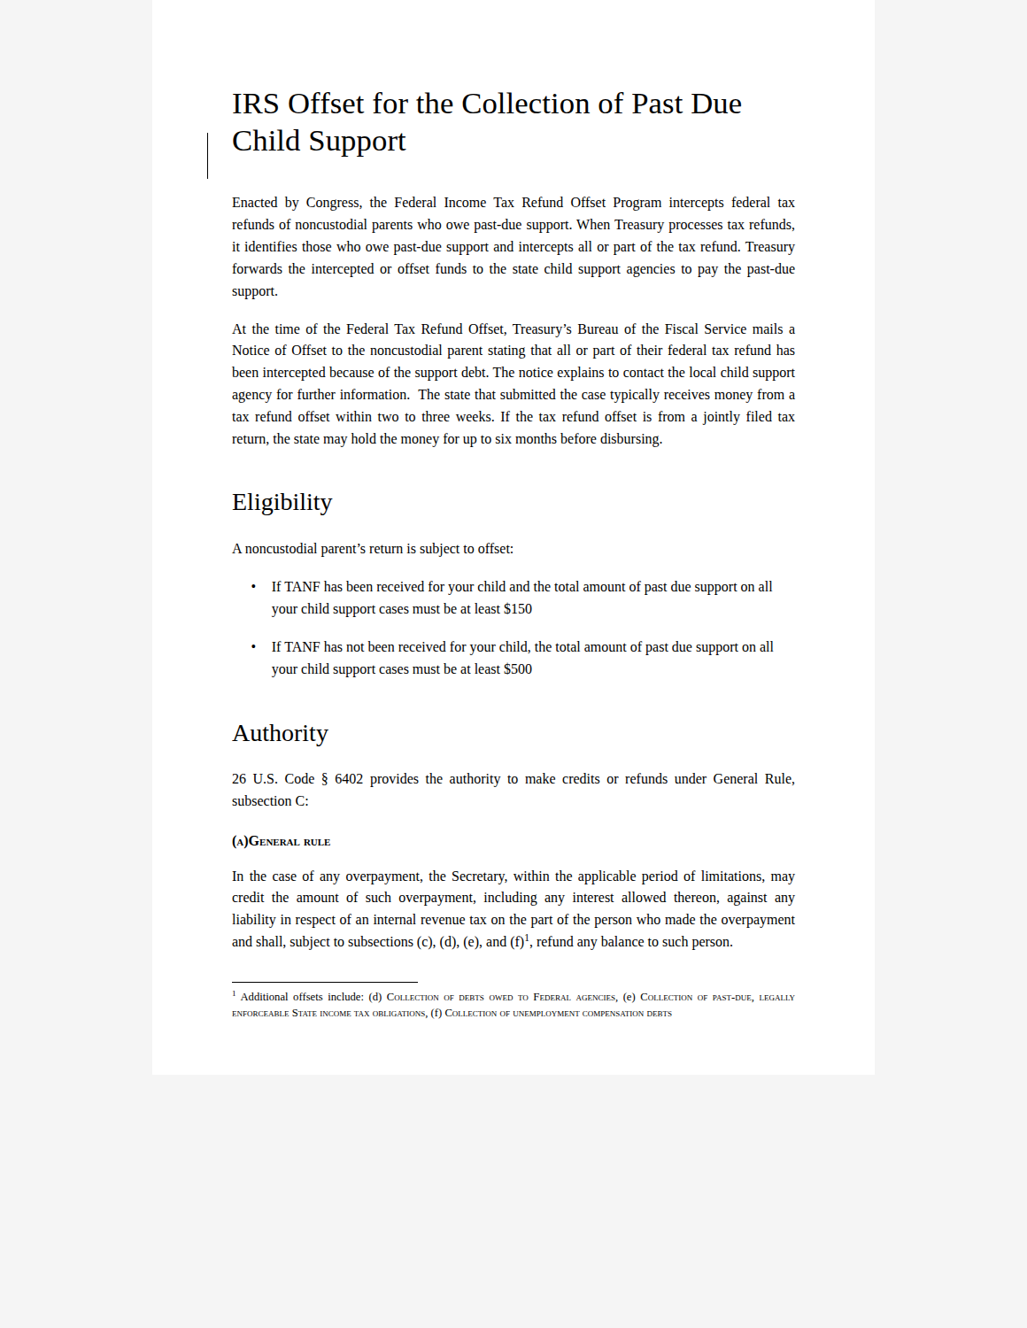IRS Offset for the Collection of Past Due Child Support
Enacted by Congress, the Federal Income Tax Refund Offset Program intercepts federal tax refunds of noncustodial parents who owe past-due support. When Treasury processes tax refunds, it identifies those who owe past-due support and intercepts all or part of the tax refund. Treasury forwards the intercepted or offset funds to the state child support agencies to pay the past-due support.
At the time of the Federal Tax Refund Offset, Treasury’s Bureau of the Fiscal Service mails a Notice of Offset to the noncustodial parent stating that all or part of their federal tax refund has been intercepted because of the support debt. The notice explains to contact the local child support agency for further information. The state that submitted the case typically receives money from a tax refund offset within two to three weeks. If the tax refund offset is from a jointly filed tax return, the state may hold the money for up to six months before disbursing.
Eligibility
A noncustodial parent’s return is subject to offset:
If TANF has been received for your child and the total amount of past due support on all your child support cases must be at least $150
If TANF has not been received for your child, the total amount of past due support on all your child support cases must be at least $500
Authority
26 U.S. Code § 6402 provides the authority to make credits or refunds under General Rule, subsection C:
(a)General rule
In the case of any overpayment, the Secretary, within the applicable period of limitations, may credit the amount of such overpayment, including any interest allowed thereon, against any liability in respect of an internal revenue tax on the part of the person who made the overpayment and shall, subject to subsections (c), (d), (e), and (f)1, refund any balance to such person.
1 Additional offsets include: (d) Collection of debts owed to Federal agencies, (e) Collection of past-due, legally enforceable State income tax obligations, (f) Collection of unemployment compensation debts